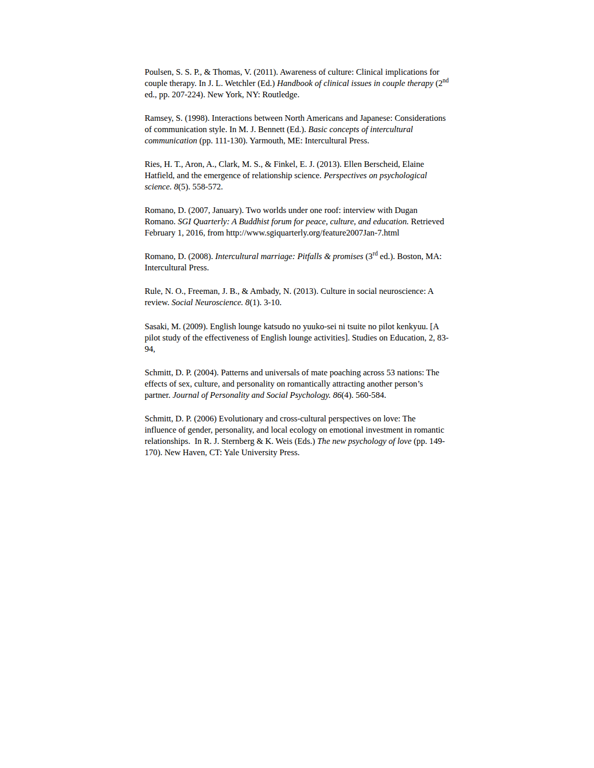Poulsen, S. S. P., & Thomas, V. (2011). Awareness of culture: Clinical implications for couple therapy. In J. L. Wetchler (Ed.) Handbook of clinical issues in couple therapy (2nd ed., pp. 207-224). New York, NY: Routledge.
Ramsey, S. (1998). Interactions between North Americans and Japanese: Considerations of communication style. In M. J. Bennett (Ed.). Basic concepts of intercultural communication (pp. 111-130). Yarmouth, ME: Intercultural Press.
Ries, H. T., Aron, A., Clark, M. S., & Finkel, E. J. (2013). Ellen Berscheid, Elaine Hatfield, and the emergence of relationship science. Perspectives on psychological science. 8(5). 558-572.
Romano, D. (2007, January). Two worlds under one roof: interview with Dugan Romano. SGI Quarterly: A Buddhist forum for peace, culture, and education. Retrieved February 1, 2016, from http://www.sgiquarterly.org/feature2007Jan-7.html
Romano, D. (2008). Intercultural marriage: Pitfalls & promises (3rd ed.). Boston, MA: Intercultural Press.
Rule, N. O., Freeman, J. B., & Ambady, N. (2013). Culture in social neuroscience: A review. Social Neuroscience. 8(1). 3-10.
Sasaki, M. (2009). English lounge katsudo no yuuko-sei ni tsuite no pilot kenkyuu. [A pilot study of the effectiveness of English lounge activities]. Studies on Education, 2, 83-94,
Schmitt, D. P. (2004). Patterns and universals of mate poaching across 53 nations: The effects of sex, culture, and personality on romantically attracting another person’s partner. Journal of Personality and Social Psychology. 86(4). 560-584.
Schmitt, D. P. (2006) Evolutionary and cross-cultural perspectives on love: The influence of gender, personality, and local ecology on emotional investment in romantic relationships. In R. J. Sternberg & K. Weis (Eds.) The new psychology of love (pp. 149-170). New Haven, CT: Yale University Press.